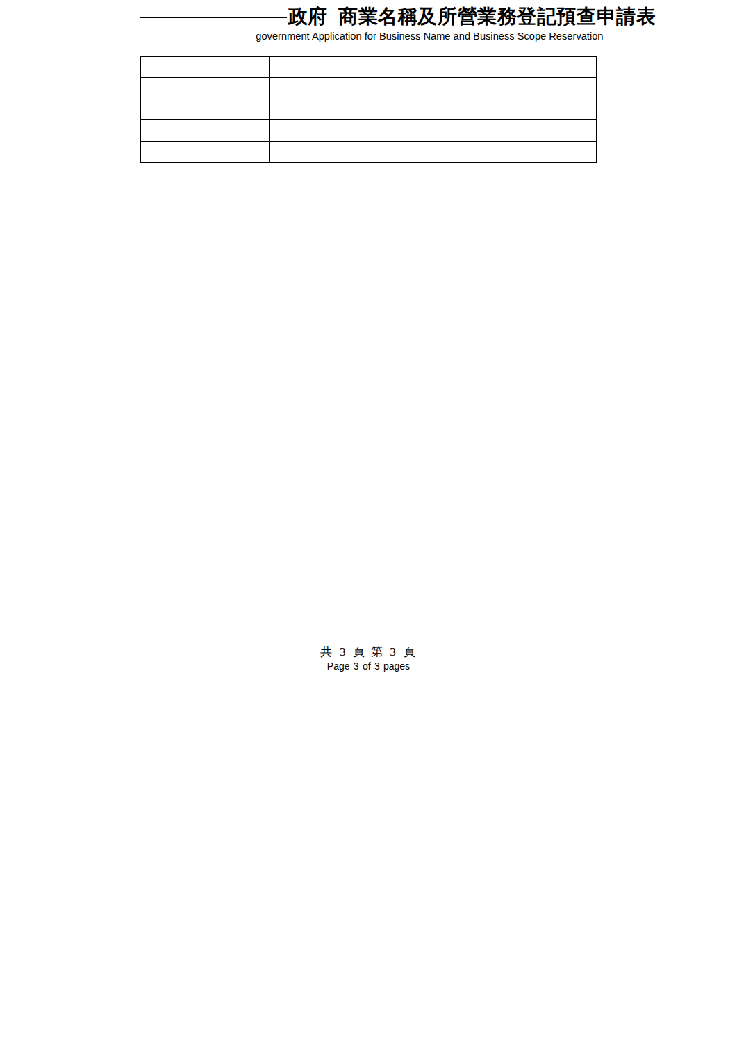政府 商業名稱及所營業務登記預查申請表
government Application for Business Name and Business Scope Reservation
共 3 頁 第 3 頁
Page 3 of 3 pages